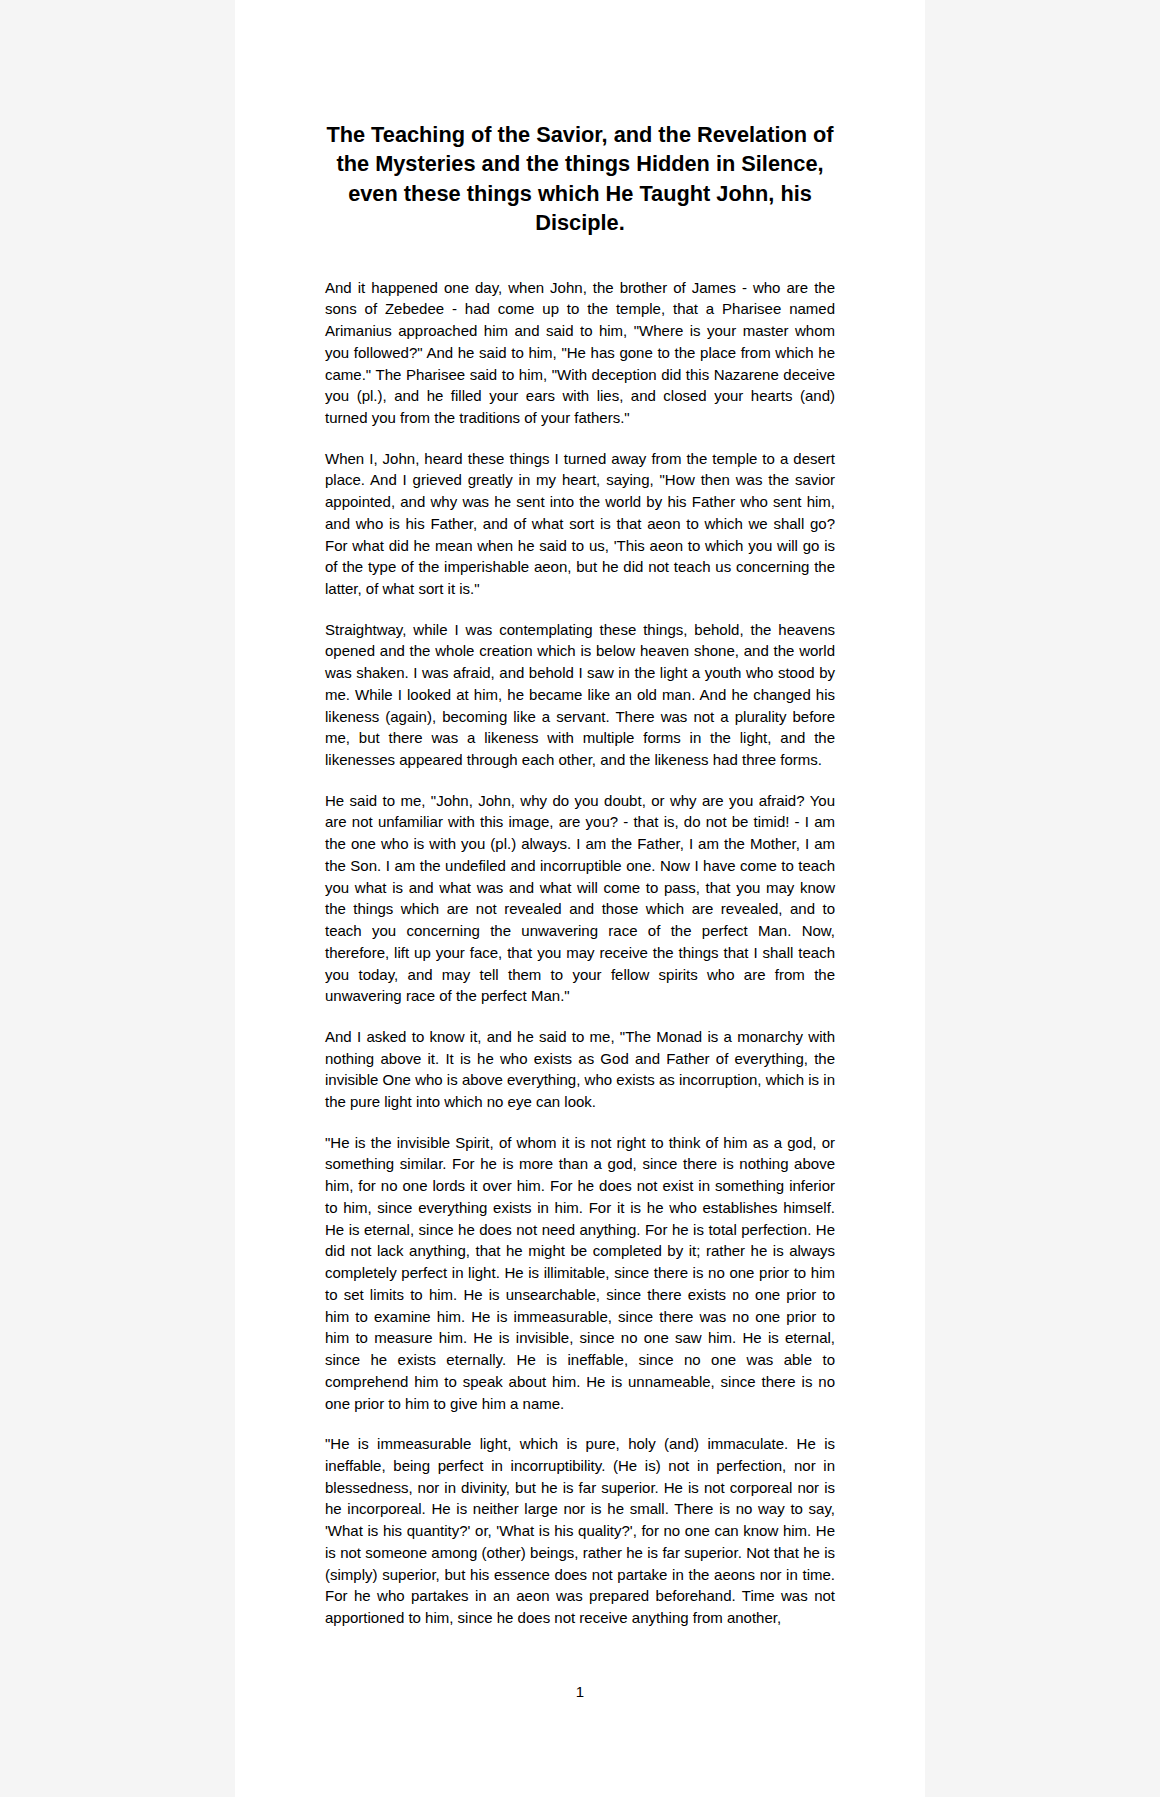The Teaching of the Savior, and the Revelation of the Mysteries and the things Hidden in Silence, even these things which He Taught John, his Disciple.
And it happened one day, when John, the brother of James - who are the sons of Zebedee - had come up to the temple, that a Pharisee named Arimanius approached him and said to him, "Where is your master whom you followed?" And he said to him, "He has gone to the place from which he came." The Pharisee said to him, "With deception did this Nazarene deceive you (pl.), and he filled your ears with lies, and closed your hearts (and) turned you from the traditions of your fathers."
When I, John, heard these things I turned away from the temple to a desert place. And I grieved greatly in my heart, saying, "How then was the savior appointed, and why was he sent into the world by his Father who sent him, and who is his Father, and of what sort is that aeon to which we shall go? For what did he mean when he said to us, 'This aeon to which you will go is of the type of the imperishable aeon, but he did not teach us concerning the latter, of what sort it is."
Straightway, while I was contemplating these things, behold, the heavens opened and the whole creation which is below heaven shone, and the world was shaken. I was afraid, and behold I saw in the light a youth who stood by me. While I looked at him, he became like an old man. And he changed his likeness (again), becoming like a servant. There was not a plurality before me, but there was a likeness with multiple forms in the light, and the likenesses appeared through each other, and the likeness had three forms.
He said to me, "John, John, why do you doubt, or why are you afraid? You are not unfamiliar with this image, are you? - that is, do not be timid! - I am the one who is with you (pl.) always. I am the Father, I am the Mother, I am the Son. I am the undefiled and incorruptible one. Now I have come to teach you what is and what was and what will come to pass, that you may know the things which are not revealed and those which are revealed, and to teach you concerning the unwavering race of the perfect Man. Now, therefore, lift up your face, that you may receive the things that I shall teach you today, and may tell them to your fellow spirits who are from the unwavering race of the perfect Man."
And I asked to know it, and he said to me, "The Monad is a monarchy with nothing above it. It is he who exists as God and Father of everything, the invisible One who is above everything, who exists as incorruption, which is in the pure light into which no eye can look.
"He is the invisible Spirit, of whom it is not right to think of him as a god, or something similar. For he is more than a god, since there is nothing above him, for no one lords it over him. For he does not exist in something inferior to him, since everything exists in him. For it is he who establishes himself. He is eternal, since he does not need anything. For he is total perfection. He did not lack anything, that he might be completed by it; rather he is always completely perfect in light. He is illimitable, since there is no one prior to him to set limits to him. He is unsearchable, since there exists no one prior to him to examine him. He is immeasurable, since there was no one prior to him to measure him. He is invisible, since no one saw him. He is eternal, since he exists eternally. He is ineffable, since no one was able to comprehend him to speak about him. He is unnameable, since there is no one prior to him to give him a name.
"He is immeasurable light, which is pure, holy (and) immaculate. He is ineffable, being perfect in incorruptibility. (He is) not in perfection, nor in blessedness, nor in divinity, but he is far superior. He is not corporeal nor is he incorporeal. He is neither large nor is he small. There is no way to say, 'What is his quantity?' or, 'What is his quality?', for no one can know him. He is not someone among (other) beings, rather he is far superior. Not that he is (simply) superior, but his essence does not partake in the aeons nor in time. For he who partakes in an aeon was prepared beforehand. Time was not apportioned to him, since he does not receive anything from another,
1